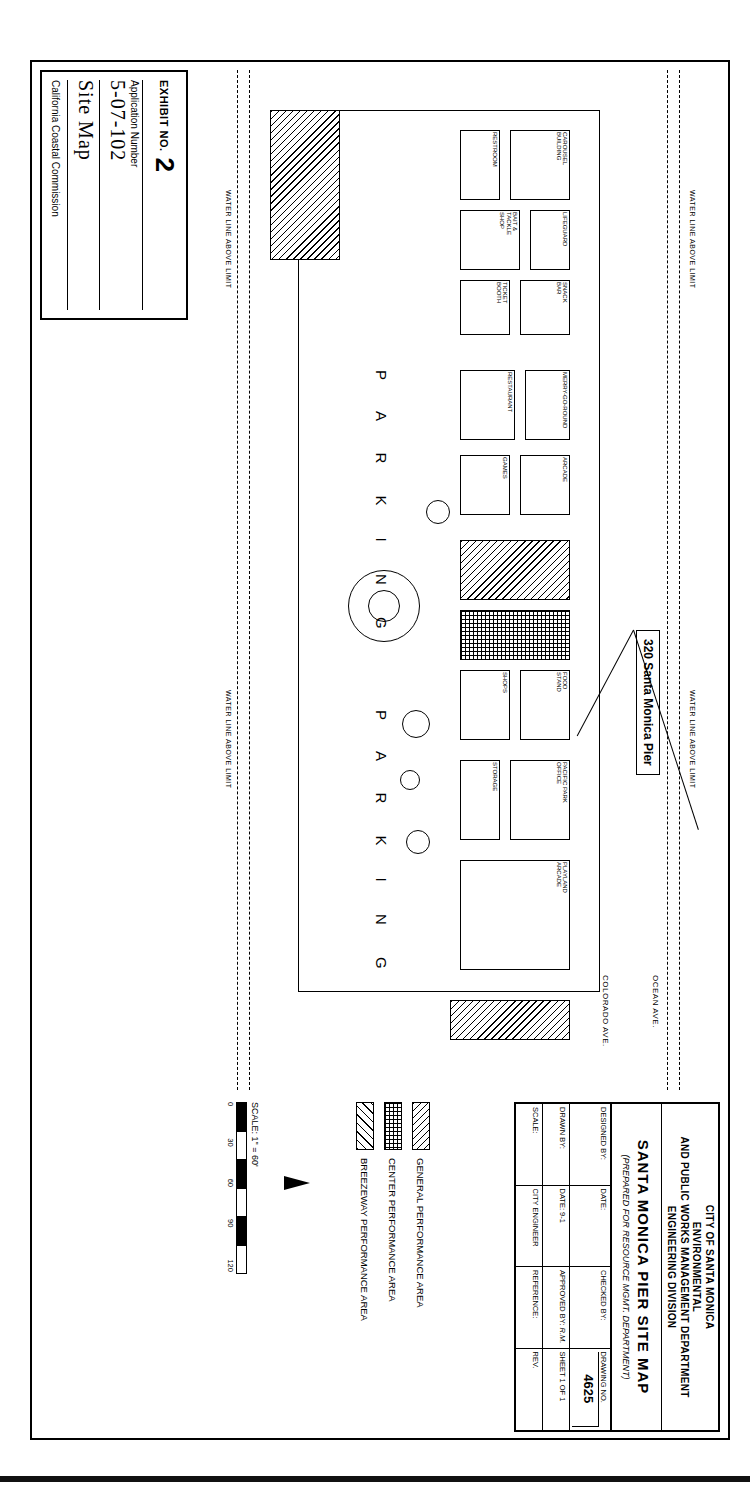WATER LINE ABOVE LIMIT
WATER LINE ABOVE LIMIT
WATER LINE ABOVE LIMIT
WATER LINE ABOVE LIMIT
P A R K I N G
P A R K I N G
CAROUSEL
BUILDING
RESTROOM
LIFEGUARD
BAIT &
TACKLE
SHOP
SNACK
BAR
TICKET
BOOTH
MERRY-GO-ROUND
RESTAURANT
ARCADE
GAMES
FOOD
STAND
SHOPS
PACIFIC PARK
OFFICE
STORAGE
PLAYLAND
ARCADE
320 Santa Monica Pier
OCEAN AVE.
COLORADO AVE.
CITY OF SANTA MONICA
ENVIRONMENTAL
AND PUBLIC WORKS MANAGEMENT DEPARTMENT
ENGINEERING DIVISION
SANTA MONICA PIER SITE MAP
(PREPARED FOR RESOURCE MGMT. DEPARTMENT)
DESIGNED BY:
DATE:
CHECKED BY:
DRAWING NO.
4625
DRAWN BY:
DATE: 9-1
APPROVED BY: R.M.
SHEET 1 OF 1
SCALE:
CITY ENGINEER
REFERENCE:
REV.
GENERAL PERFORMANCE AREA
CENTER PERFORMANCE AREA
BREEZEWAY PERFORMANCE AREA
North arrow
SCALE: 1" = 60'
0306090120
EXHIBIT NO. 2
Application Number
5-07-102
Site Map
California Coastal Commission